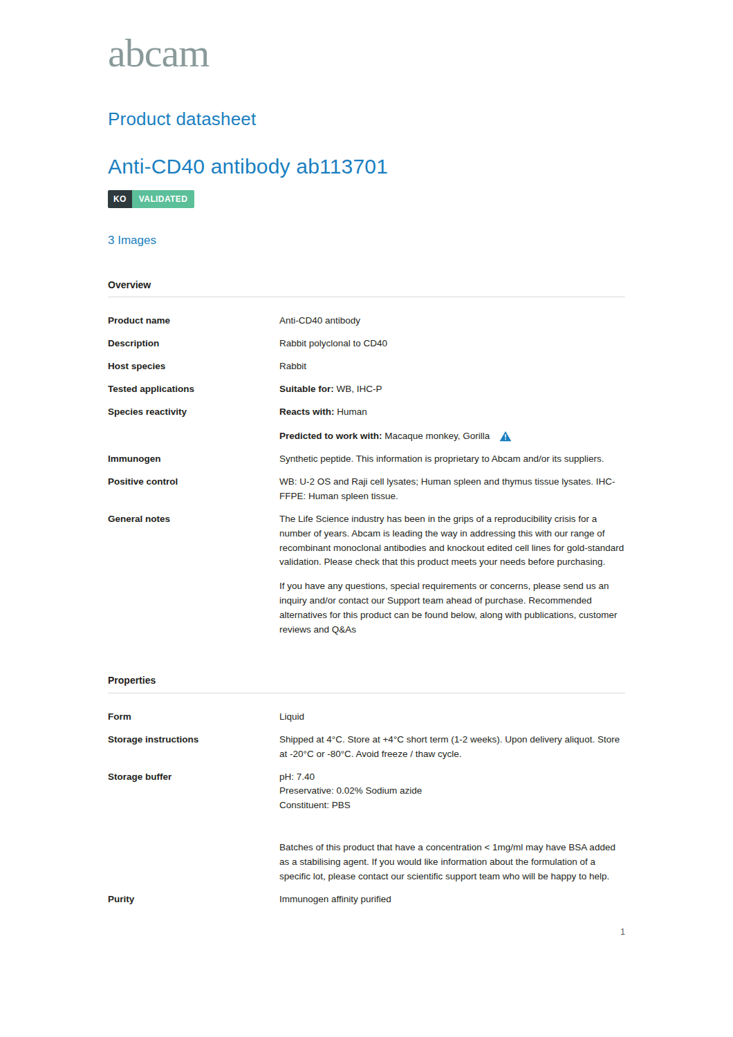abcam
Product datasheet
Anti-CD40 antibody ab113701
KO VALIDATED
3 Images
Overview
Product name
Anti-CD40 antibody
Description
Rabbit polyclonal to CD40
Host species
Rabbit
Tested applications
Suitable for: WB, IHC-P
Species reactivity
Reacts with: Human
Predicted to work with: Macaque monkey, Gorilla
Immunogen
Synthetic peptide. This information is proprietary to Abcam and/or its suppliers.
Positive control
WB: U-2 OS and Raji cell lysates; Human spleen and thymus tissue lysates. IHC-FFPE: Human spleen tissue.
General notes
The Life Science industry has been in the grips of a reproducibility crisis for a number of years. Abcam is leading the way in addressing this with our range of recombinant monoclonal antibodies and knockout edited cell lines for gold-standard validation. Please check that this product meets your needs before purchasing.
If you have any questions, special requirements or concerns, please send us an inquiry and/or contact our Support team ahead of purchase. Recommended alternatives for this product can be found below, along with publications, customer reviews and Q&As
Properties
Form
Liquid
Storage instructions
Shipped at 4°C. Store at +4°C short term (1-2 weeks). Upon delivery aliquot. Store at -20°C or -80°C. Avoid freeze / thaw cycle.
Storage buffer
pH: 7.40
Preservative: 0.02% Sodium azide
Constituent: PBS
Batches of this product that have a concentration < 1mg/ml may have BSA added as a stabilising agent. If you would like information about the formulation of a specific lot, please contact our scientific support team who will be happy to help.
Purity
Immunogen affinity purified
1